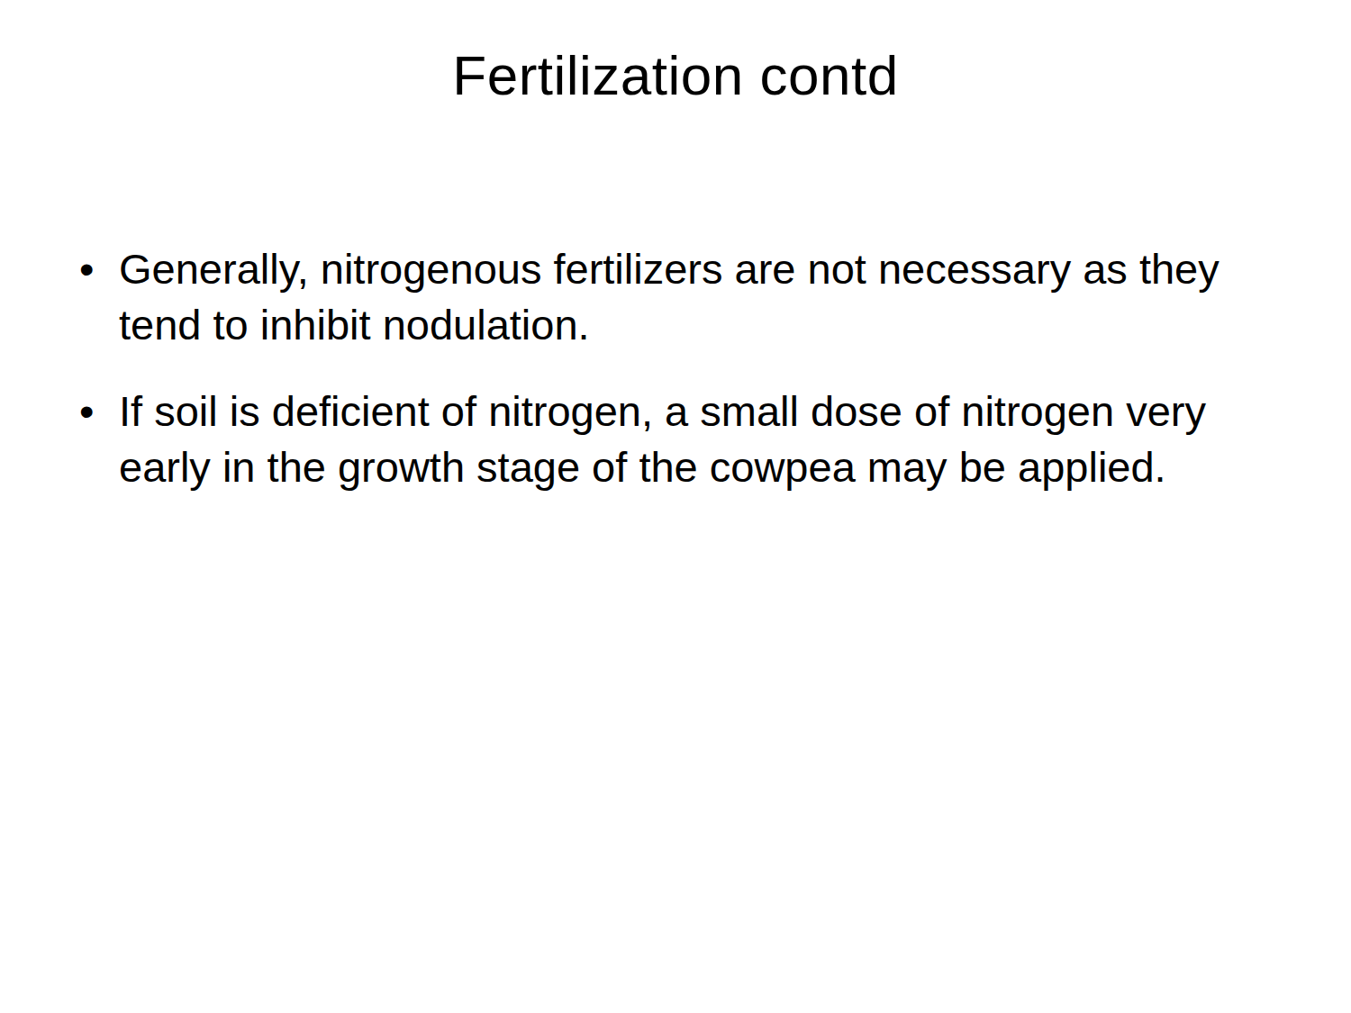Fertilization contd
Generally, nitrogenous fertilizers are not necessary as they tend to inhibit nodulation.
If soil is deficient of nitrogen, a small dose of nitrogen very early in the growth stage of the cowpea may be applied.